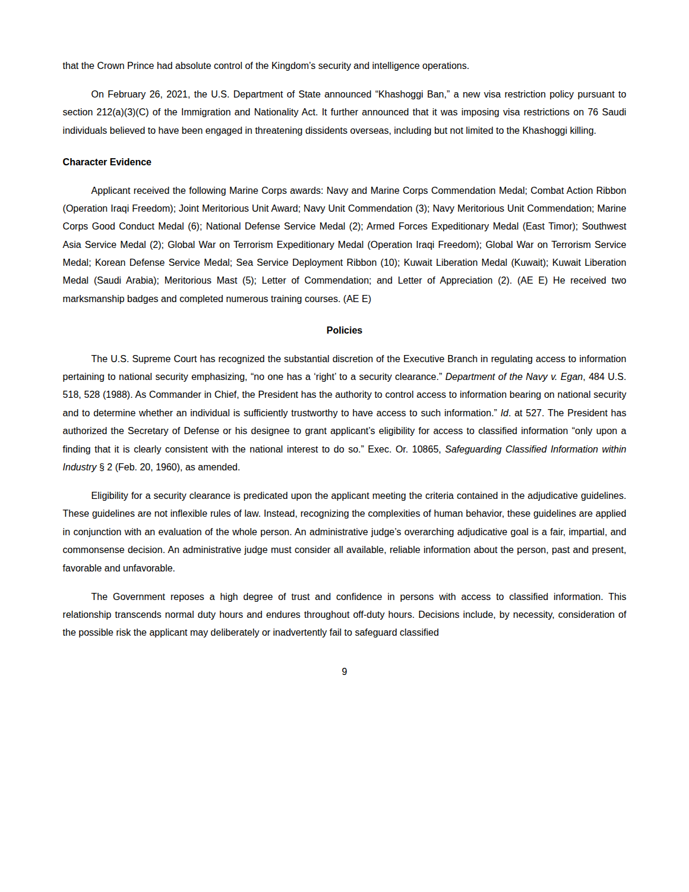that the Crown Prince had absolute control of the Kingdom’s security and intelligence operations.
On February 26, 2021, the U.S. Department of State announced “Khashoggi Ban,” a new visa restriction policy pursuant to section 212(a)(3)(C) of the Immigration and Nationality Act. It further announced that it was imposing visa restrictions on 76 Saudi individuals believed to have been engaged in threatening dissidents overseas, including but not limited to the Khashoggi killing.
Character Evidence
Applicant received the following Marine Corps awards: Navy and Marine Corps Commendation Medal; Combat Action Ribbon (Operation Iraqi Freedom); Joint Meritorious Unit Award; Navy Unit Commendation (3); Navy Meritorious Unit Commendation; Marine Corps Good Conduct Medal (6); National Defense Service Medal (2); Armed Forces Expeditionary Medal (East Timor); Southwest Asia Service Medal (2); Global War on Terrorism Expeditionary Medal (Operation Iraqi Freedom); Global War on Terrorism Service Medal; Korean Defense Service Medal; Sea Service Deployment Ribbon (10); Kuwait Liberation Medal (Kuwait); Kuwait Liberation Medal (Saudi Arabia); Meritorious Mast (5); Letter of Commendation; and Letter of Appreciation (2). (AE E) He received two marksmanship badges and completed numerous training courses. (AE E)
Policies
The U.S. Supreme Court has recognized the substantial discretion of the Executive Branch in regulating access to information pertaining to national security emphasizing, “no one has a ‘right’ to a security clearance.” Department of the Navy v. Egan, 484 U.S. 518, 528 (1988). As Commander in Chief, the President has the authority to control access to information bearing on national security and to determine whether an individual is sufficiently trustworthy to have access to such information.” Id. at 527. The President has authorized the Secretary of Defense or his designee to grant applicant’s eligibility for access to classified information “only upon a finding that it is clearly consistent with the national interest to do so.” Exec. Or. 10865, Safeguarding Classified Information within Industry § 2 (Feb. 20, 1960), as amended.
Eligibility for a security clearance is predicated upon the applicant meeting the criteria contained in the adjudicative guidelines. These guidelines are not inflexible rules of law. Instead, recognizing the complexities of human behavior, these guidelines are applied in conjunction with an evaluation of the whole person. An administrative judge’s overarching adjudicative goal is a fair, impartial, and commonsense decision. An administrative judge must consider all available, reliable information about the person, past and present, favorable and unfavorable.
The Government reposes a high degree of trust and confidence in persons with access to classified information. This relationship transcends normal duty hours and endures throughout off-duty hours. Decisions include, by necessity, consideration of the possible risk the applicant may deliberately or inadvertently fail to safeguard classified
9